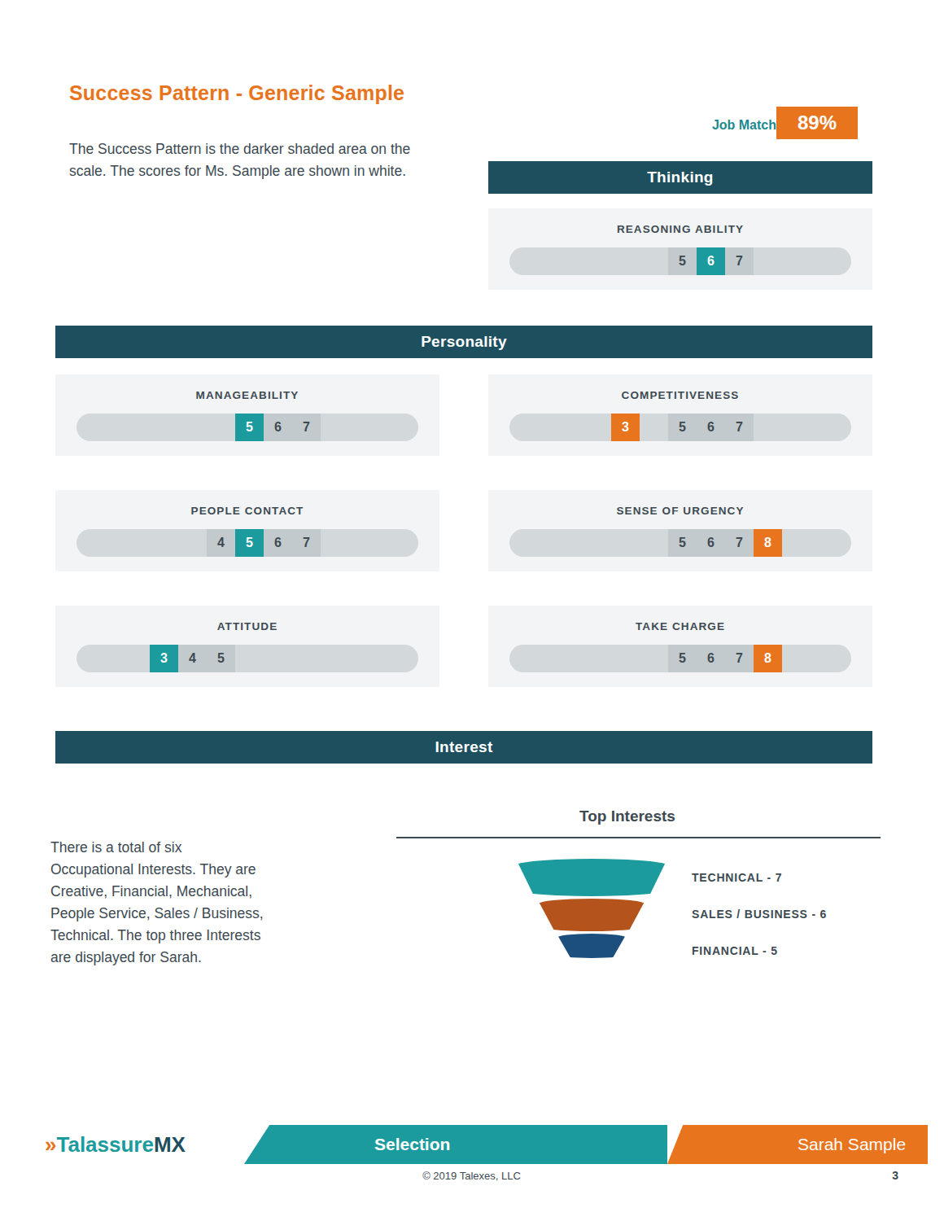Success Pattern - Generic Sample
The Success Pattern is the darker shaded area on the scale. The scores for Ms. Sample are shown in white.
Job Match
89%
Thinking
REASONING ABILITY
5
6
7
Personality
MANAGEABILITY
5
6
7
COMPETITIVENESS
3
5
6
7
PEOPLE CONTACT
4
5
6
7
SENSE OF URGENCY
5
6
7
8
ATTITUDE
3
4
5
TAKE CHARGE
5
6
7
8
Interest
There is a total of six Occupational Interests. They are Creative, Financial, Mechanical, People Service, Sales / Business, Technical. The top three Interests are displayed for Sarah.
Top Interests
TECHNICAL - 7
SALES / BUSINESS - 6
FINANCIAL - 5
»TalassureMX
Selection
Sarah Sample
© 2019 Talexes, LLC
3